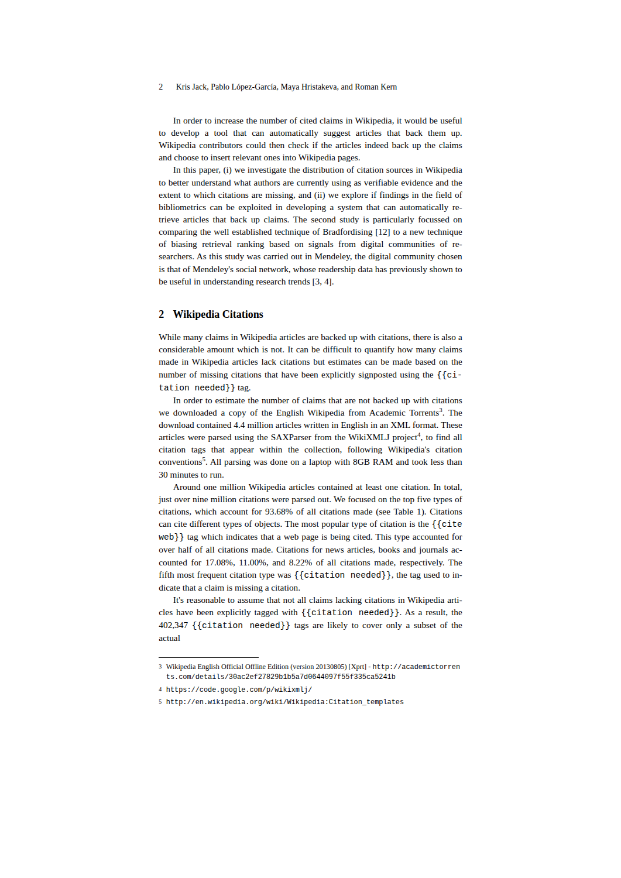2 Kris Jack, Pablo López-García, Maya Hristakeva, and Roman Kern
In order to increase the number of cited claims in Wikipedia, it would be useful to develop a tool that can automatically suggest articles that back them up. Wikipedia contributors could then check if the articles indeed back up the claims and choose to insert relevant ones into Wikipedia pages.
In this paper, (i) we investigate the distribution of citation sources in Wikipedia to better understand what authors are currently using as verifiable evidence and the extent to which citations are missing, and (ii) we explore if findings in the field of bibliometrics can be exploited in developing a system that can automatically retrieve articles that back up claims. The second study is particularly focussed on comparing the well established technique of Bradfordising [12] to a new technique of biasing retrieval ranking based on signals from digital communities of researchers. As this study was carried out in Mendeley, the digital community chosen is that of Mendeley's social network, whose readership data has previously shown to be useful in understanding research trends [3, 4].
2 Wikipedia Citations
While many claims in Wikipedia articles are backed up with citations, there is also a considerable amount which is not. It can be difficult to quantify how many claims made in Wikipedia articles lack citations but estimates can be made based on the number of missing citations that have been explicitly signposted using the {{citation needed}} tag.
In order to estimate the number of claims that are not backed up with citations we downloaded a copy of the English Wikipedia from Academic Torrents3. The download contained 4.4 million articles written in English in an XML format. These articles were parsed using the SAXParser from the WikiXMLJ project4, to find all citation tags that appear within the collection, following Wikipedia's citation conventions5. All parsing was done on a laptop with 8GB RAM and took less than 30 minutes to run.
Around one million Wikipedia articles contained at least one citation. In total, just over nine million citations were parsed out. We focused on the top five types of citations, which account for 93.68% of all citations made (see Table 1). Citations can cite different types of objects. The most popular type of citation is the {{cite web}} tag which indicates that a web page is being cited. This type accounted for over half of all citations made. Citations for news articles, books and journals accounted for 17.08%, 11.00%, and 8.22% of all citations made, respectively. The fifth most frequent citation type was {{citation needed}}, the tag used to indicate that a claim is missing a citation.
It's reasonable to assume that not all claims lacking citations in Wikipedia articles have been explicitly tagged with {{citation needed}}. As a result, the 402,347 {{citation needed}} tags are likely to cover only a subset of the actual
3
Wikipedia English Official Offline Edition (version 20130805) [Xprt] - http://academictorrents.com/details/30ac2ef27829b1b5a7d0644097f55f335ca5241b
4
https://code.google.com/p/wikixmlj/
5
http://en.wikipedia.org/wiki/Wikipedia:Citation_templates